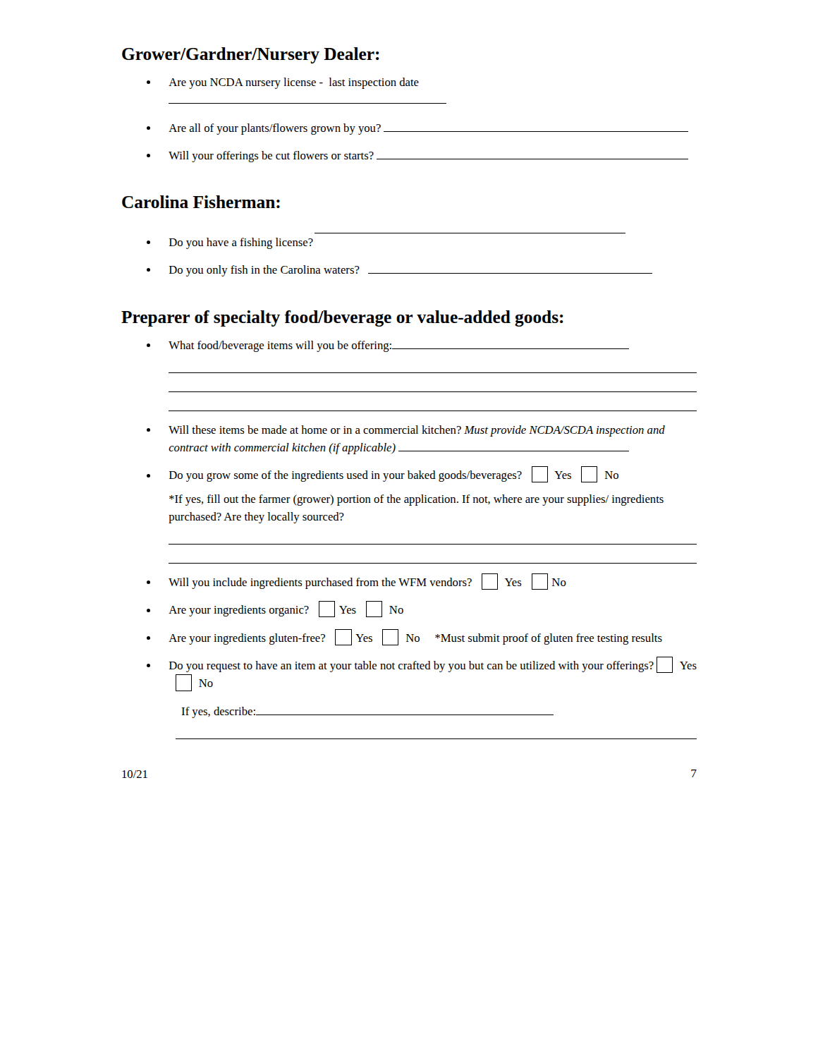Grower/Gardner/Nursery Dealer:
Are you NCDA nursery license - last inspection date
Are all of your plants/flowers grown by you?
Will your offerings be cut flowers or starts?
Carolina Fisherman:
Do you have a fishing license?
Do you only fish in the Carolina waters?
Preparer of specialty food/beverage or value-added goods:
What food/beverage items will you be offering:
Will these items be made at home or in a commercial kitchen? Must provide NCDA/SCDA inspection and contract with commercial kitchen (if applicable)
Do you grow some of the ingredients used in your baked goods/beverages? Yes No *If yes, fill out the farmer (grower) portion of the application. If not, where are your supplies/ ingredients purchased? Are they locally sourced?
Will you include ingredients purchased from the WFM vendors? Yes No
Are your ingredients organic? Yes No
Are your ingredients gluten-free? Yes No *Must submit proof of gluten free testing results
Do you request to have an item at your table not crafted by you but can be utilized with your offerings? Yes No
If yes, describe:
10/21 7